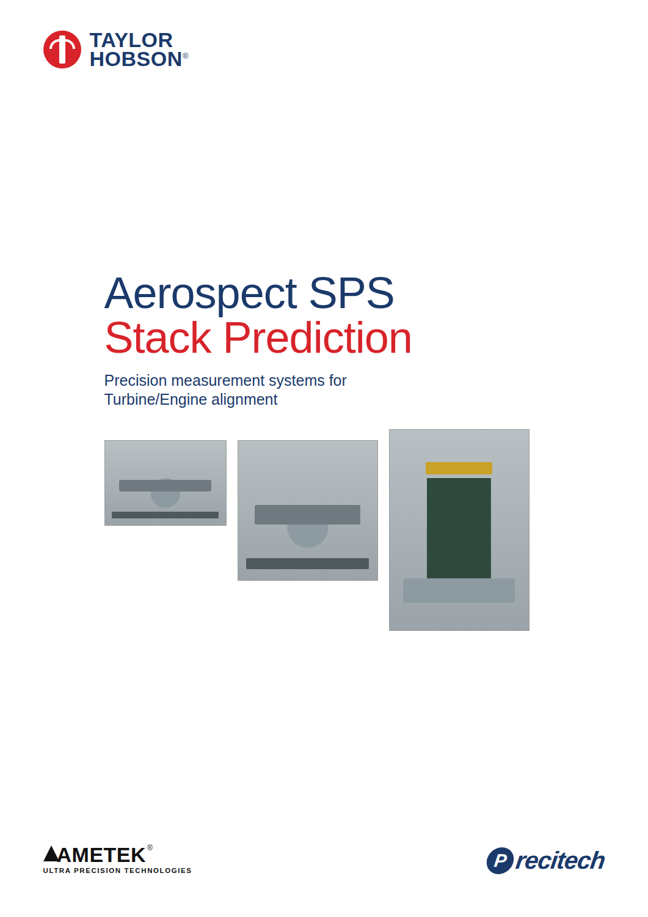Taylor
Hobson®
Aerospect SPS Stack Prediction
Precision measurement systems for
Turbine/Engine alignment
AMETEK®
Ultra Precision Technologies
Precitech